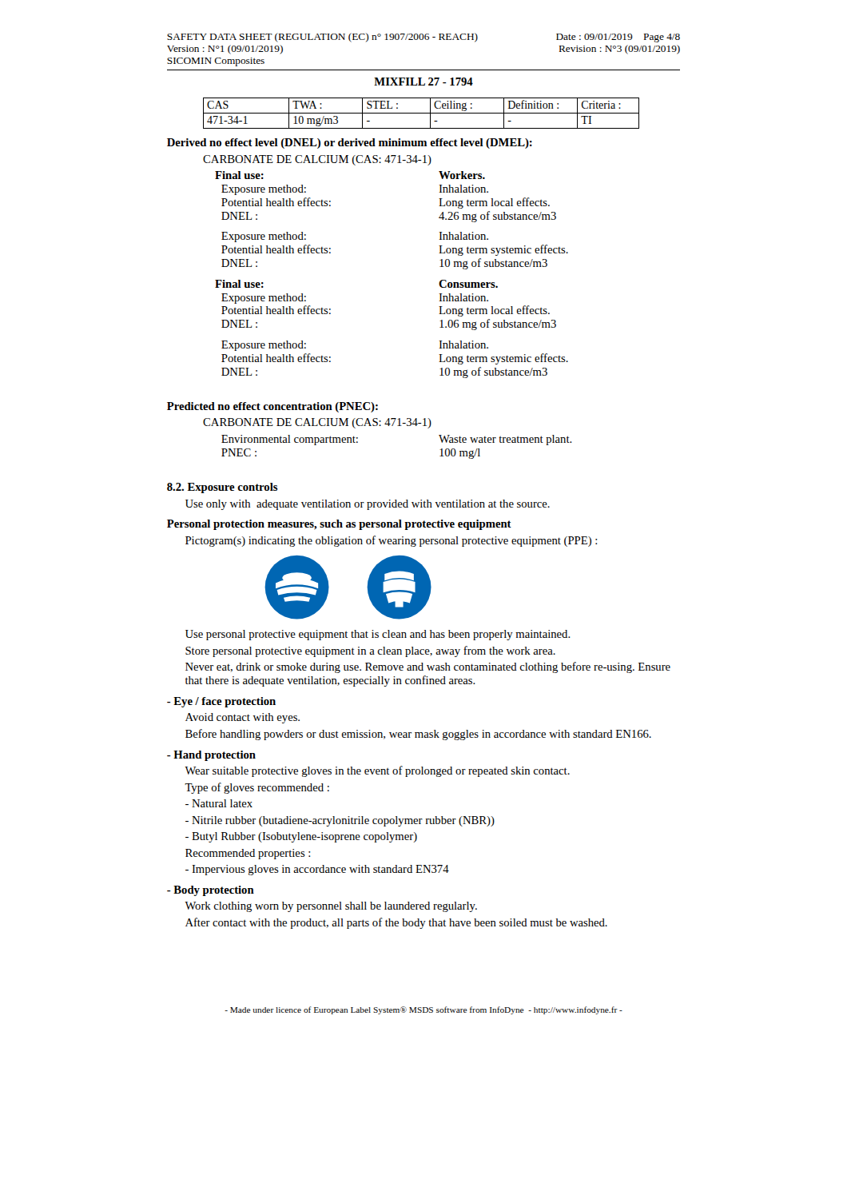SAFETY DATA SHEET (REGULATION (EC) n° 1907/2006 - REACH)
Version : N°1 (09/01/2019)
SICOMIN Composites
Date : 09/01/2019 Page 4/8
Revision : N°3 (09/01/2019)
MIXFILL 27 - 1794
| CAS | TWA : | STEL : | Ceiling : | Definition : | Criteria : |
| 471-34-1 | 10 mg/m3 | - | - | - | TI |
Derived no effect level (DNEL) or derived minimum effect level (DMEL):
CARBONATE DE CALCIUM (CAS: 471-34-1)
Final use:
Workers.
Exposure method:
Inhalation.
Potential health effects:
Long term local effects.
DNEL :
4.26 mg of substance/m3
Exposure method:
Inhalation.
Potential health effects:
Long term systemic effects.
DNEL :
10 mg of substance/m3
Final use:
Consumers.
Exposure method:
Inhalation.
Potential health effects:
Long term local effects.
DNEL :
1.06 mg of substance/m3
Exposure method:
Inhalation.
Potential health effects:
Long term systemic effects.
DNEL :
10 mg of substance/m3
Predicted no effect concentration (PNEC):
CARBONATE DE CALCIUM (CAS: 471-34-1)
Environmental compartment:
Waste water treatment plant.
PNEC :
100 mg/l
8.2. Exposure controls
Use only with adequate ventilation or provided with ventilation at the source.
Personal protection measures, such as personal protective equipment
Pictogram(s) indicating the obligation of wearing personal protective equipment (PPE) :
Use personal protective equipment that is clean and has been properly maintained.
Store personal protective equipment in a clean place, away from the work area.
Never eat, drink or smoke during use. Remove and wash contaminated clothing before re-using. Ensure that there is adequate ventilation, especially in confined areas.
- Eye / face protection
Avoid contact with eyes.
Before handling powders or dust emission, wear mask goggles in accordance with standard EN166.
- Hand protection
Wear suitable protective gloves in the event of prolonged or repeated skin contact.
Type of gloves recommended :
- Natural latex
- Nitrile rubber (butadiene-acrylonitrile copolymer rubber (NBR))
- Butyl Rubber (Isobutylene-isoprene copolymer)
Recommended properties :
- Impervious gloves in accordance with standard EN374
- Body protection
Work clothing worn by personnel shall be laundered regularly.
After contact with the product, all parts of the body that have been soiled must be washed.
- Made under licence of European Label System® MSDS software from InfoDyne - http://www.infodyne.fr -